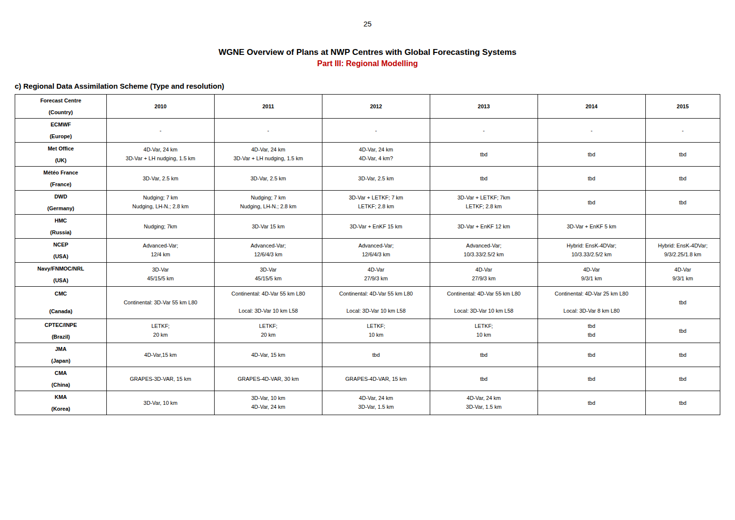25
WGNE Overview of Plans at NWP Centres with Global Forecasting Systems
Part III: Regional Modelling
c) Regional Data Assimilation Scheme (Type and resolution)
| Forecast Centre (Country) | 2010 | 2011 | 2012 | 2013 | 2014 | 2015 |
| --- | --- | --- | --- | --- | --- | --- |
| ECMWF (Europe) | - | - | - | - | - | - |
| Met Office (UK) | 4D-Var, 24 km 3D-Var + LH nudging, 1.5 km | 4D-Var, 24 km 3D-Var + LH nudging, 1.5 km | 4D-Var, 24 km 4D-Var, 4 km? | tbd | tbd | tbd |
| Météo France (France) | 3D-Var, 2.5 km | 3D-Var, 2.5 km | 3D-Var, 2.5 km | tbd | tbd | tbd |
| DWD (Germany) | Nudging; 7 km Nudging, LH-N.; 2.8 km | Nudging; 7 km Nudging, LH-N.; 2.8 km | 3D-Var + LETKF; 7 km LETKF; 2.8 km | 3D-Var + LETKF; 7km LETKF; 2.8 km | tbd | tbd |
| HMC (Russia) | Nudging; 7km | 3D-Var 15 km | 3D-Var + EnKF 15 km | 3D-Var + EnKF 12 km | 3D-Var + EnKF 5 km | |
| NCEP (USA) | Advanced-Var; 12/4 km | Advanced-Var; 12/6/4/3 km | Advanced-Var; 12/6/4/3 km | Advanced-Var; 10/3.33/2.5/2 km | Hybrid: EnsK-4DVar; 10/3.33/2.5/2 km | Hybrid: EnsK-4DVar; 9/3/2.25/1.8 km |
| Navy/FNMOC/NRL (USA) | 3D-Var 45/15/5 km | 3D-Var 45/15/5 km | 4D-Var 27/9/3 km | 4D-Var 27/9/3 km | 4D-Var 9/3/1 km | 4D-Var 9/3/1 km |
| CMC (Canada) | Continental: 3D-Var 55 km L80 | Continental: 4D-Var 55 km L80 Local: 3D-Var 10 km L58 | Continental: 4D-Var 55 km L80 Local: 3D-Var 10 km L58 | Continental: 4D-Var 55 km L80 Local: 3D-Var 10 km L58 | Continental: 4D-Var 25 km L80 Local: 3D-Var 8 km L80 | tbd |
| CPTEC/INPE (Brazil) | LETKF; 20 km | LETKF; 20 km | LETKF; 10 km | LETKF; 10 km | tbd tbd | tbd |
| JMA (Japan) | 4D-Var,15 km | 4D-Var, 15 km | tbd | tbd | tbd | tbd |
| CMA (China) | GRAPES-3D-VAR, 15 km | GRAPES-4D-VAR, 30 km | GRAPES-4D-VAR, 15 km | tbd | tbd | tbd |
| KMA (Korea) | 3D-Var, 10 km | 3D-Var, 10 km 4D-Var, 24 km | 4D-Var, 24 km 3D-Var, 1.5 km | 4D-Var, 24 km 3D-Var, 1.5 km | tbd | tbd |